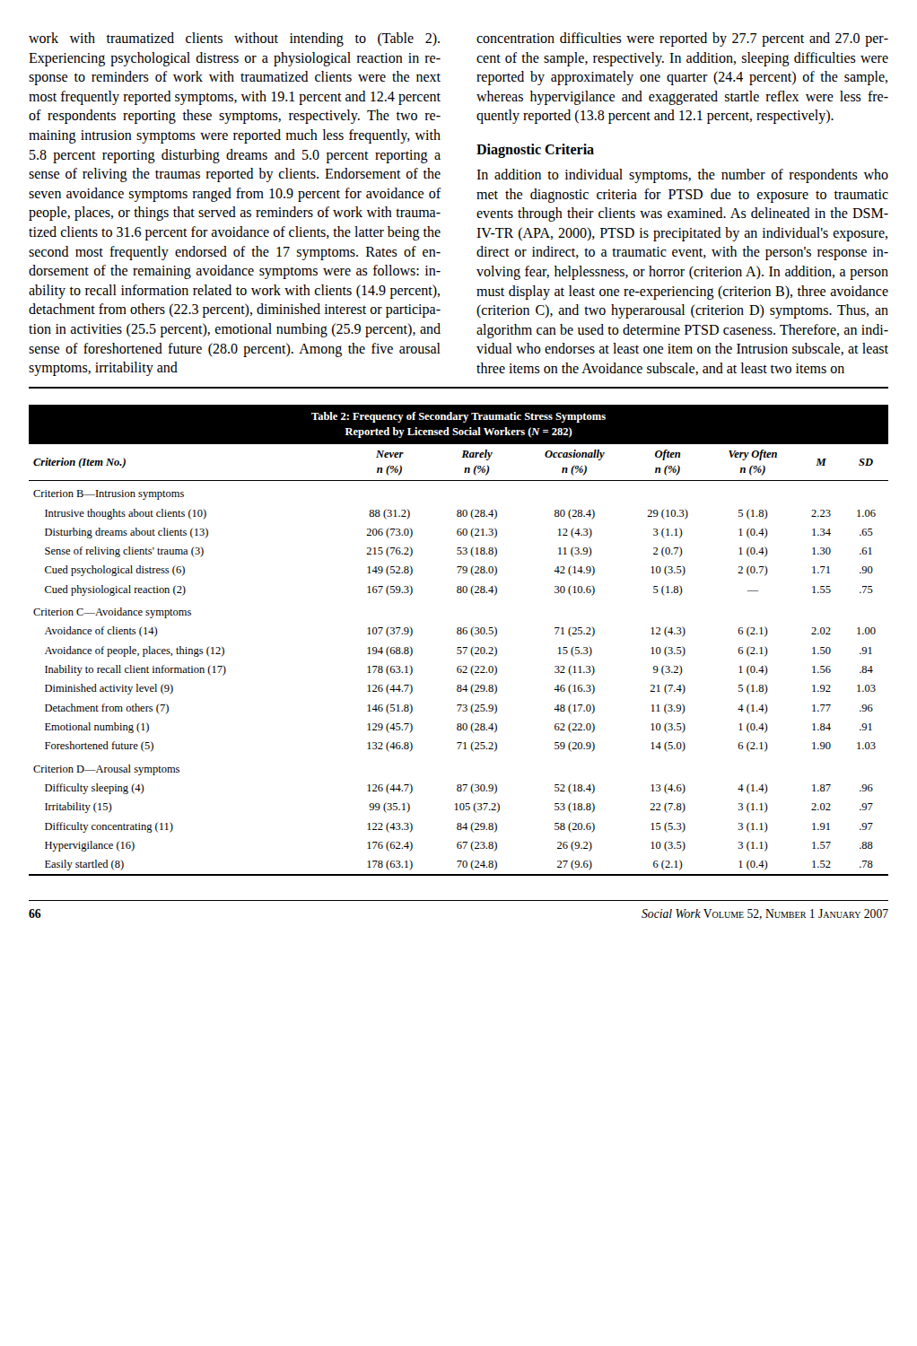work with traumatized clients without intending to (Table 2). Experiencing psychological distress or a physiological reaction in response to reminders of work with traumatized clients were the next most frequently reported symptoms, with 19.1 percent and 12.4 percent of respondents reporting these symptoms, respectively. The two remaining intrusion symptoms were reported much less frequently, with 5.8 percent reporting disturbing dreams and 5.0 percent reporting a sense of reliving the traumas reported by clients. Endorsement of the seven avoidance symptoms ranged from 10.9 percent for avoidance of people, places, or things that served as reminders of work with traumatized clients to 31.6 percent for avoidance of clients, the latter being the second most frequently endorsed of the 17 symptoms. Rates of endorsement of the remaining avoidance symptoms were as follows: inability to recall information related to work with clients (14.9 percent), detachment from others (22.3 percent), diminished interest or participation in activities (25.5 percent), emotional numbing (25.9 percent), and sense of foreshortened future (28.0 percent). Among the five arousal symptoms, irritability and
concentration difficulties were reported by 27.7 percent and 27.0 percent of the sample, respectively. In addition, sleeping difficulties were reported by approximately one quarter (24.4 percent) of the sample, whereas hypervigilance and exaggerated startle reflex were less frequently reported (13.8 percent and 12.1 percent, respectively).
Diagnostic Criteria
In addition to individual symptoms, the number of respondents who met the diagnostic criteria for PTSD due to exposure to traumatic events through their clients was examined. As delineated in the DSM-IV-TR (APA, 2000), PTSD is precipitated by an individual's exposure, direct or indirect, to a traumatic event, with the person's response involving fear, helplessness, or horror (criterion A). In addition, a person must display at least one re-experiencing (criterion B), three avoidance (criterion C), and two hyperarousal (criterion D) symptoms. Thus, an algorithm can be used to determine PTSD caseness. Therefore, an individual who endorses at least one item on the Intrusion subscale, at least three items on the Avoidance subscale, and at least two items on
Table 2: Frequency of Secondary Traumatic Stress Symptoms Reported by Licensed Social Workers ( N = 282)
| Criterion (Item No.) | Never n (%) | Rarely n (%) | Occasionally n (%) | Often n (%) | Very Often n (%) | M | SD |
| --- | --- | --- | --- | --- | --- | --- | --- |
| Criterion B—Intrusion symptoms |
| Intrusive thoughts about clients (10) | 88 (31.2) | 80 (28.4) | 80 (28.4) | 29 (10.3) | 5 (1.8) | 2.23 | 1.06 |
| Disturbing dreams about clients (13) | 206 (73.0) | 60 (21.3) | 12 (4.3) | 3 (1.1) | 1 (0.4) | 1.34 | .65 |
| Sense of reliving clients' trauma (3) | 215 (76.2) | 53 (18.8) | 11 (3.9) | 2 (0.7) | 1 (0.4) | 1.30 | .61 |
| Cued psychological distress (6) | 149 (52.8) | 79 (28.0) | 42 (14.9) | 10 (3.5) | 2 (0.7) | 1.71 | .90 |
| Cued physiological reaction (2) | 167 (59.3) | 80 (28.4) | 30 (10.6) | 5 (1.8) | — | 1.55 | .75 |
| Criterion C—Avoidance symptoms |
| Avoidance of clients (14) | 107 (37.9) | 86 (30.5) | 71 (25.2) | 12 (4.3) | 6 (2.1) | 2.02 | 1.00 |
| Avoidance of people, places, things (12) | 194 (68.8) | 57 (20.2) | 15 (5.3) | 10 (3.5) | 6 (2.1) | 1.50 | .91 |
| Inability to recall client information (17) | 178 (63.1) | 62 (22.0) | 32 (11.3) | 9 (3.2) | 1 (0.4) | 1.56 | .84 |
| Diminished activity level (9) | 126 (44.7) | 84 (29.8) | 46 (16.3) | 21 (7.4) | 5 (1.8) | 1.92 | 1.03 |
| Detachment from others (7) | 146 (51.8) | 73 (25.9) | 48 (17.0) | 11 (3.9) | 4 (1.4) | 1.77 | .96 |
| Emotional numbing (1) | 129 (45.7) | 80 (28.4) | 62 (22.0) | 10 (3.5) | 1 (0.4) | 1.84 | .91 |
| Foreshortened future (5) | 132 (46.8) | 71 (25.2) | 59 (20.9) | 14 (5.0) | 6 (2.1) | 1.90 | 1.03 |
| Criterion D—Arousal symptoms |
| Difficulty sleeping (4) | 126 (44.7) | 87 (30.9) | 52 (18.4) | 13 (4.6) | 4 (1.4) | 1.87 | .96 |
| Irritability (15) | 99 (35.1) | 105 (37.2) | 53 (18.8) | 22 (7.8) | 3 (1.1) | 2.02 | .97 |
| Difficulty concentrating (11) | 122 (43.3) | 84 (29.8) | 58 (20.6) | 15 (5.3) | 3 (1.1) | 1.91 | .97 |
| Hypervigilance (16) | 176 (62.4) | 67 (23.8) | 26 (9.2) | 10 (3.5) | 3 (1.1) | 1.57 | .88 |
| Easily startled (8) | 178 (63.1) | 70 (24.8) | 27 (9.6) | 6 (2.1) | 1 (0.4) | 1.52 | .78 |
66
Social Work Volume 52, Number 1 January 2007